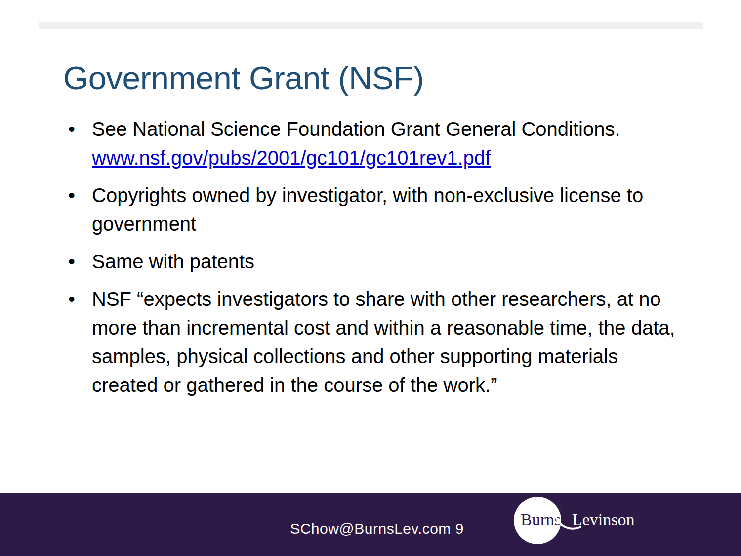Government Grant (NSF)
See National Science Foundation Grant General Conditions.
www.nsf.gov/pubs/2001/gc101/gc101rev1.pdf
Copyrights owned by investigator, with non-exclusive license to government
Same with patents
NSF “expects investigators to share with other researchers, at no more than incremental cost and within a reasonable time, the data, samples, physical collections and other supporting materials created or gathered in the course of the work.”
SChow@BurnsLev.com
9
Burns
Levinson